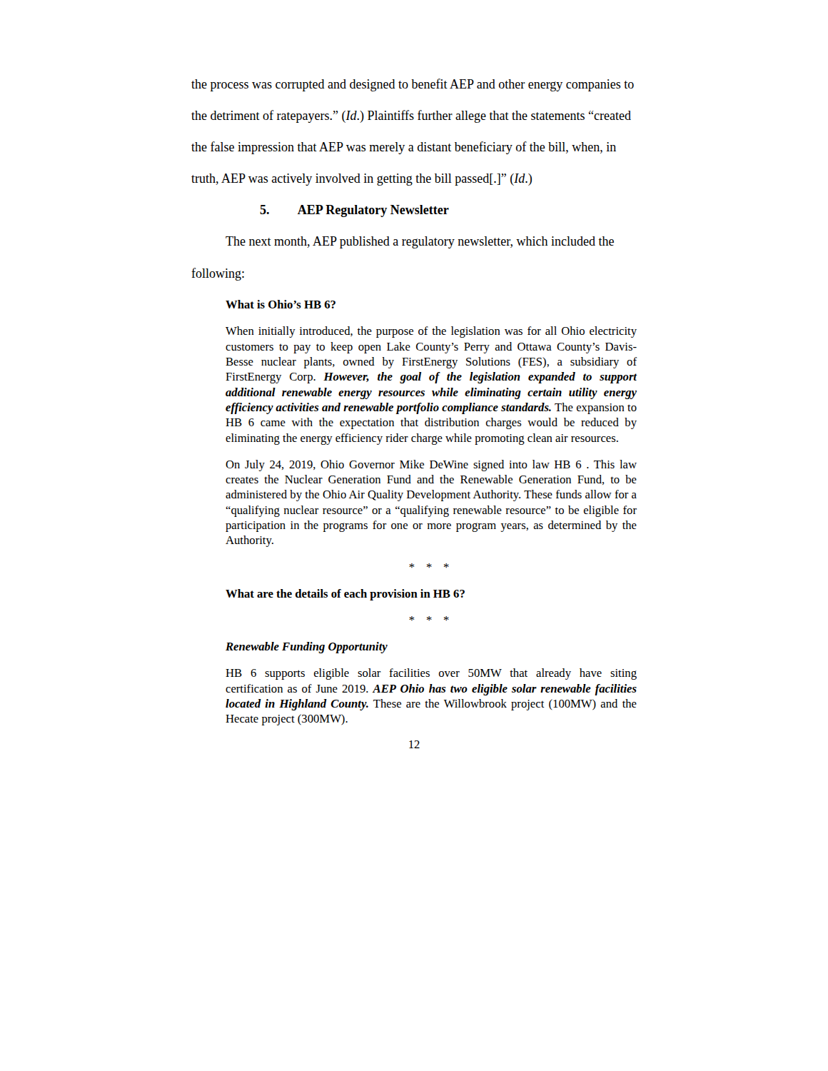the process was corrupted and designed to benefit AEP and other energy companies to the detriment of ratepayers.” (Id.) Plaintiffs further allege that the statements “created the false impression that AEP was merely a distant beneficiary of the bill, when, in truth, AEP was actively involved in getting the bill passed[.]” (Id.)
5. AEP Regulatory Newsletter
The next month, AEP published a regulatory newsletter, which included the following:
What is Ohio’s HB 6?
When initially introduced, the purpose of the legislation was for all Ohio electricity customers to pay to keep open Lake County’s Perry and Ottawa County’s Davis-Besse nuclear plants, owned by FirstEnergy Solutions (FES), a subsidiary of FirstEnergy Corp. However, the goal of the legislation expanded to support additional renewable energy resources while eliminating certain utility energy efficiency activities and renewable portfolio compliance standards. The expansion to HB 6 came with the expectation that distribution charges would be reduced by eliminating the energy efficiency rider charge while promoting clean air resources.
On July 24, 2019, Ohio Governor Mike DeWine signed into law HB 6 . This law creates the Nuclear Generation Fund and the Renewable Generation Fund, to be administered by the Ohio Air Quality Development Authority. These funds allow for a “qualifying nuclear resource” or a “qualifying renewable resource” to be eligible for participation in the programs for one or more program years, as determined by the Authority.
* * *
What are the details of each provision in HB 6?
* * *
Renewable Funding Opportunity
HB 6 supports eligible solar facilities over 50MW that already have siting certification as of June 2019. AEP Ohio has two eligible solar renewable facilities located in Highland County. These are the Willowbrook project (100MW) and the Hecate project (300MW).
12